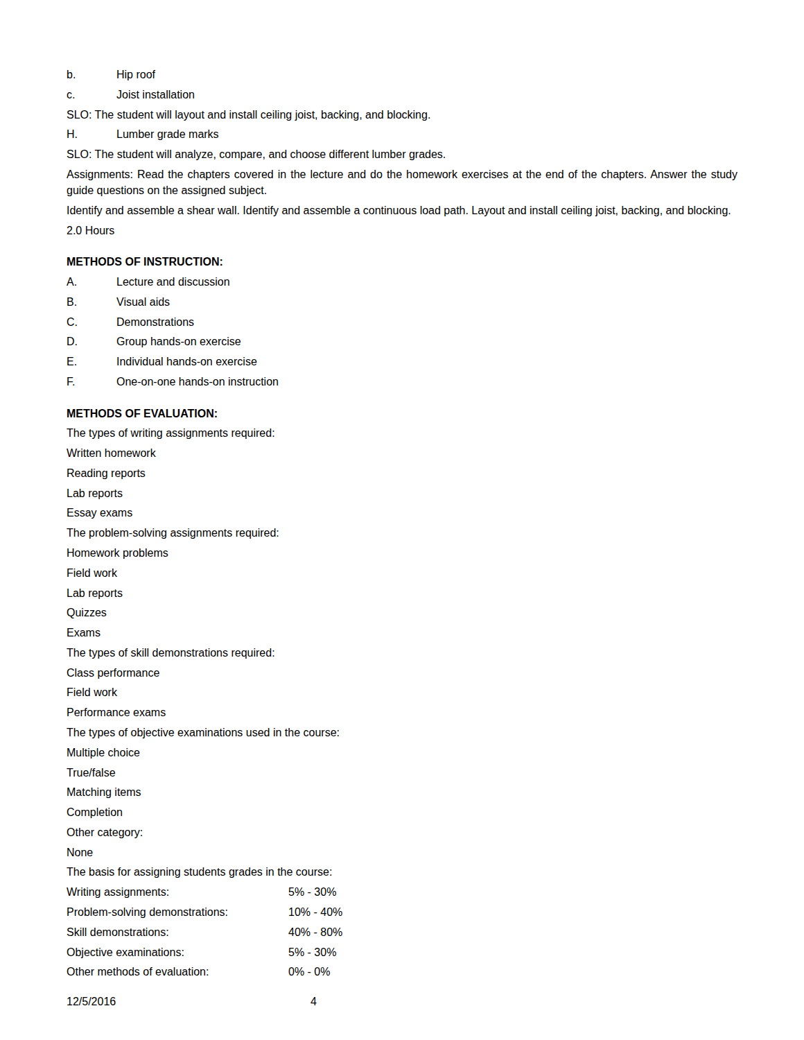b. Hip roof
c. Joist installation
SLO: The student will layout and install ceiling joist, backing, and blocking.
H. Lumber grade marks
SLO: The student will analyze, compare, and choose different lumber grades.
Assignments: Read the chapters covered in the lecture and do the homework exercises at the end of the chapters. Answer the study guide questions on the assigned subject.
Identify and assemble a shear wall. Identify and assemble a continuous load path. Layout and install ceiling joist, backing, and blocking.
2.0 Hours
METHODS OF INSTRUCTION:
A. Lecture and discussion
B. Visual aids
C. Demonstrations
D. Group hands-on exercise
E. Individual hands-on exercise
F. One-on-one hands-on instruction
METHODS OF EVALUATION:
The types of writing assignments required:
Written homework
Reading reports
Lab reports
Essay exams
The problem-solving assignments required:
Homework problems
Field work
Lab reports
Quizzes
Exams
The types of skill demonstrations required:
Class performance
Field work
Performance exams
The types of objective examinations used in the course:
Multiple choice
True/false
Matching items
Completion
Other category:
None
The basis for assigning students grades in the course:
Writing assignments: 5% - 30%
Problem-solving demonstrations: 10% - 40%
Skill demonstrations: 40% - 80%
Objective examinations: 5% - 30%
Other methods of evaluation: 0% - 0%
12/5/2016 4